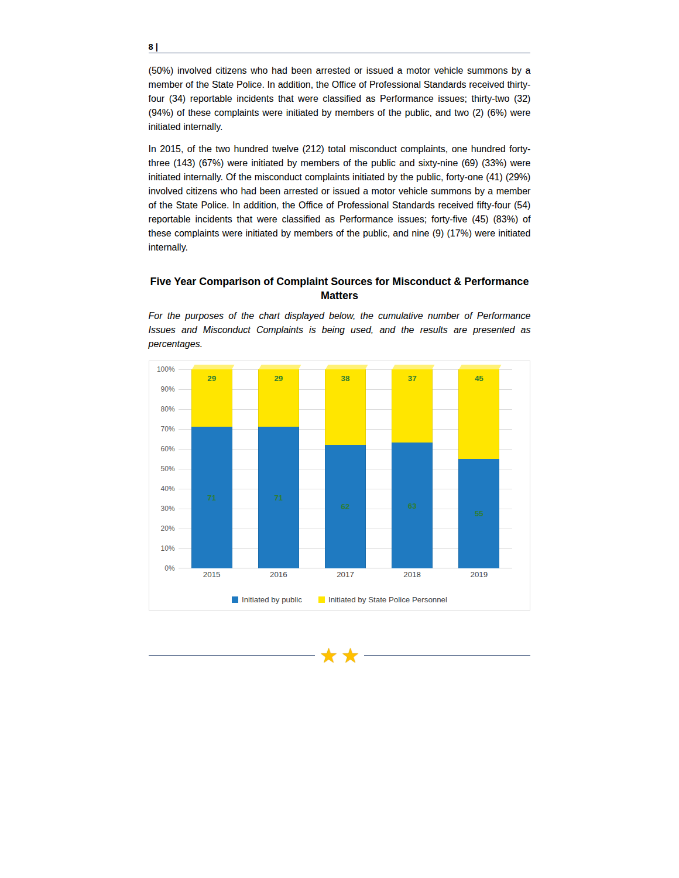8 |
(50%) involved citizens who had been arrested or issued a motor vehicle summons by a member of the State Police. In addition, the Office of Professional Standards received thirty-four (34) reportable incidents that were classified as Performance issues; thirty-two (32) (94%) of these complaints were initiated by members of the public, and two (2) (6%) were initiated internally.
In 2015, of the two hundred twelve (212) total misconduct complaints, one hundred forty-three (143) (67%) were initiated by members of the public and sixty-nine (69) (33%) were initiated internally. Of the misconduct complaints initiated by the public, forty-one (41) (29%) involved citizens who had been arrested or issued a motor vehicle summons by a member of the State Police. In addition, the Office of Professional Standards received fifty-four (54) reportable incidents that were classified as Performance issues; forty-five (45) (83%) of these complaints were initiated by members of the public, and nine (9) (17%) were initiated internally.
Five Year Comparison of Complaint Sources for Misconduct & Performance Matters
For the purposes of the chart displayed below, the cumulative number of Performance Issues and Misconduct Complaints is being used, and the results are presented as percentages.
100%
90%
80%
70%
60%
50%
40%
30%
20%
10%
0%
29
71
29
71
38
62
37
63
45
55
2015
2016
2017
2018
2019
Initiated by public
Initiated by State Police Personnel
★ ★